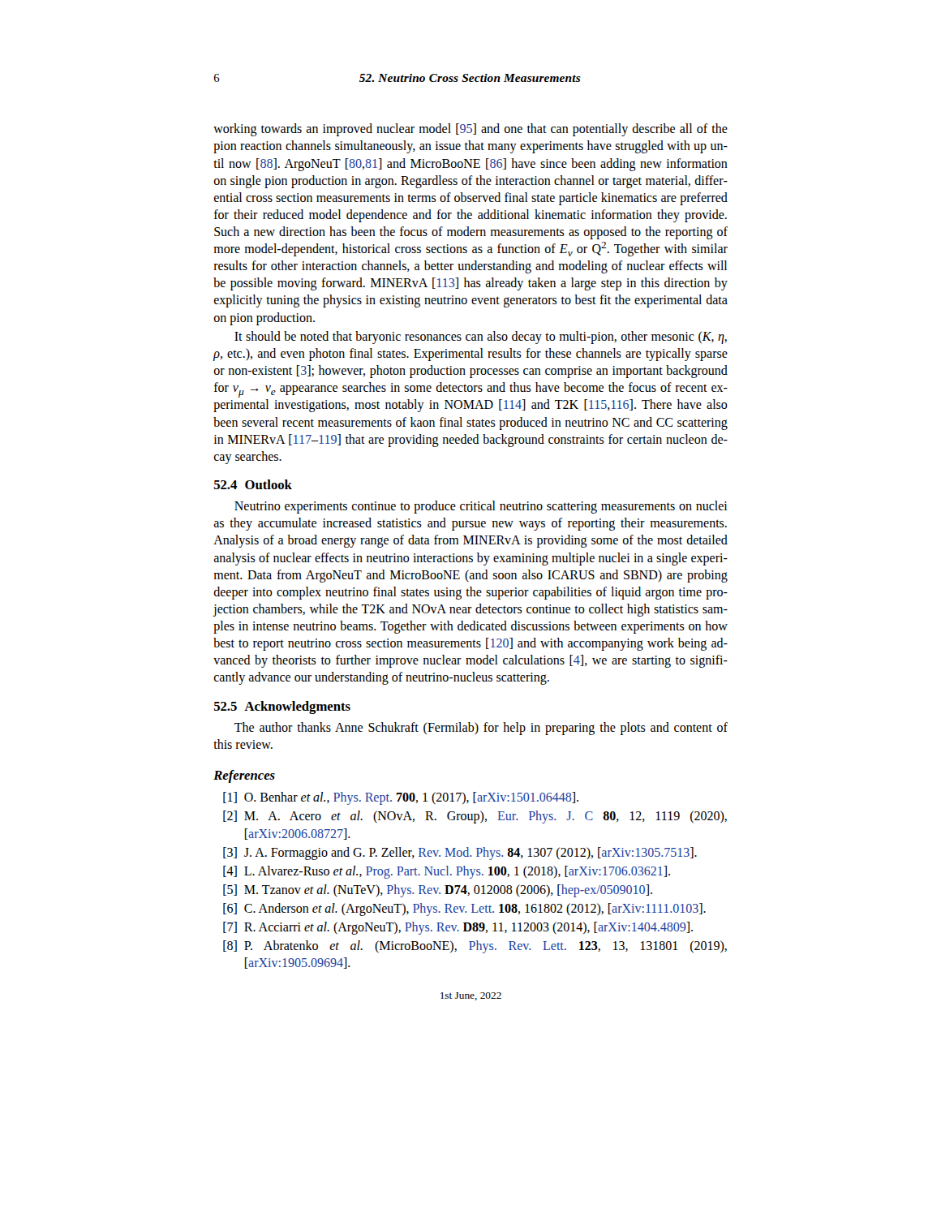6
52. Neutrino Cross Section Measurements
working towards an improved nuclear model [95] and one that can potentially describe all of the pion reaction channels simultaneously, an issue that many experiments have struggled with up until now [88]. ArgoNeuT [80,81] and MicroBooNE [86] have since been adding new information on single pion production in argon. Regardless of the interaction channel or target material, differential cross section measurements in terms of observed final state particle kinematics are preferred for their reduced model dependence and for the additional kinematic information they provide. Such a new direction has been the focus of modern measurements as opposed to the reporting of more model-dependent, historical cross sections as a function of Eν or Q2. Together with similar results for other interaction channels, a better understanding and modeling of nuclear effects will be possible moving forward. MINERvA [113] has already taken a large step in this direction by explicitly tuning the physics in existing neutrino event generators to best fit the experimental data on pion production.
It should be noted that baryonic resonances can also decay to multi-pion, other mesonic (K, η, ρ, etc.), and even photon final states. Experimental results for these channels are typically sparse or non-existent [3]; however, photon production processes can comprise an important background for νμ → νe appearance searches in some detectors and thus have become the focus of recent experimental investigations, most notably in NOMAD [114] and T2K [115,116]. There have also been several recent measurements of kaon final states produced in neutrino NC and CC scattering in MINERvA [117–119] that are providing needed background constraints for certain nucleon decay searches.
52.4 Outlook
Neutrino experiments continue to produce critical neutrino scattering measurements on nuclei as they accumulate increased statistics and pursue new ways of reporting their measurements. Analysis of a broad energy range of data from MINERvA is providing some of the most detailed analysis of nuclear effects in neutrino interactions by examining multiple nuclei in a single experiment. Data from ArgoNeuT and MicroBooNE (and soon also ICARUS and SBND) are probing deeper into complex neutrino final states using the superior capabilities of liquid argon time projection chambers, while the T2K and NOvA near detectors continue to collect high statistics samples in intense neutrino beams. Together with dedicated discussions between experiments on how best to report neutrino cross section measurements [120] and with accompanying work being advanced by theorists to further improve nuclear model calculations [4], we are starting to significantly advance our understanding of neutrino-nucleus scattering.
52.5 Acknowledgments
The author thanks Anne Schukraft (Fermilab) for help in preparing the plots and content of this review.
References
[1] O. Benhar et al., Phys. Rept. 700, 1 (2017), [arXiv:1501.06448].
[2] M. A. Acero et al. (NOvA, R. Group), Eur. Phys. J. C 80, 12, 1119 (2020), [arXiv:2006.08727].
[3] J. A. Formaggio and G. P. Zeller, Rev. Mod. Phys. 84, 1307 (2012), [arXiv:1305.7513].
[4] L. Alvarez-Ruso et al., Prog. Part. Nucl. Phys. 100, 1 (2018), [arXiv:1706.03621].
[5] M. Tzanov et al. (NuTeV), Phys. Rev. D74, 012008 (2006), [hep-ex/0509010].
[6] C. Anderson et al. (ArgoNeuT), Phys. Rev. Lett. 108, 161802 (2012), [arXiv:1111.0103].
[7] R. Acciarri et al. (ArgoNeuT), Phys. Rev. D89, 11, 112003 (2014), [arXiv:1404.4809].
[8] P. Abratenko et al. (MicroBooNE), Phys. Rev. Lett. 123, 13, 131801 (2019), [arXiv:1905.09694].
1st June, 2022